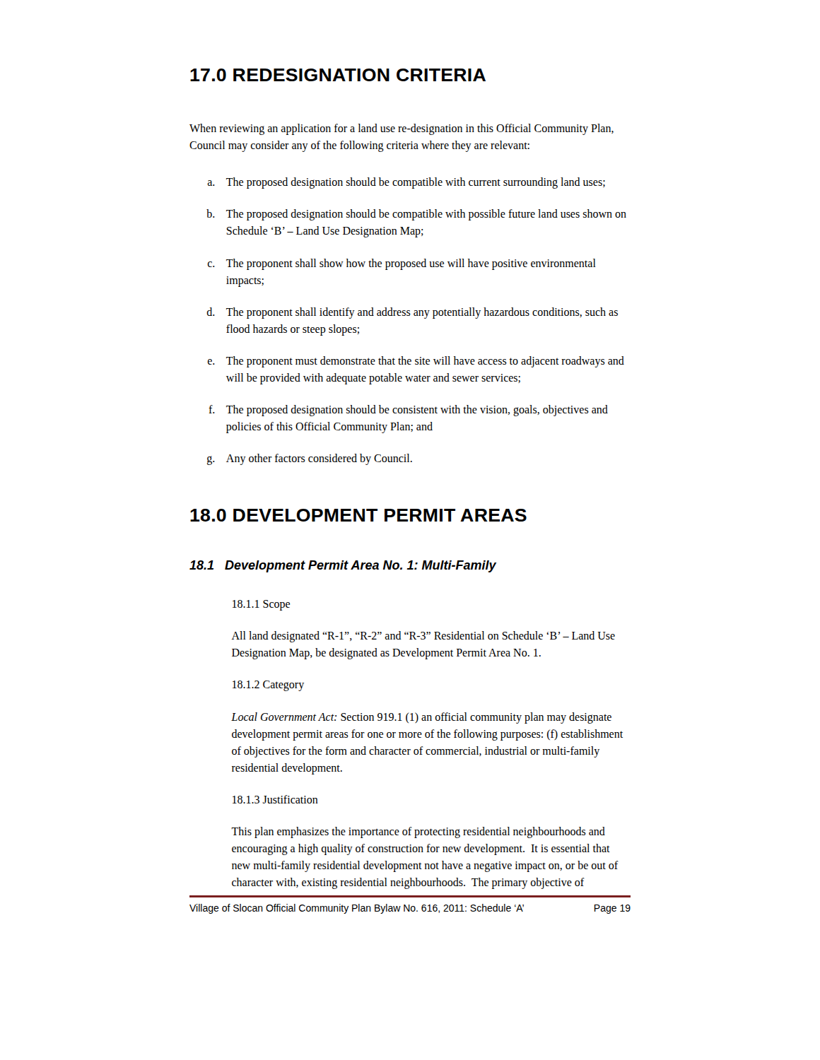17.0 REDESIGNATION CRITERIA
When reviewing an application for a land use re-designation in this Official Community Plan, Council may consider any of the following criteria where they are relevant:
The proposed designation should be compatible with current surrounding land uses;
The proposed designation should be compatible with possible future land uses shown on Schedule ‘B’ – Land Use Designation Map;
The proponent shall show how the proposed use will have positive environmental impacts;
The proponent shall identify and address any potentially hazardous conditions, such as flood hazards or steep slopes;
The proponent must demonstrate that the site will have access to adjacent roadways and will be provided with adequate potable water and sewer services;
The proposed designation should be consistent with the vision, goals, objectives and policies of this Official Community Plan; and
Any other factors considered by Council.
18.0 DEVELOPMENT PERMIT AREAS
18.1 Development Permit Area No. 1: Multi-Family
18.1.1 Scope
All land designated “R-1”, “R-2” and “R-3” Residential on Schedule ‘B’ – Land Use Designation Map, be designated as Development Permit Area No. 1.
18.1.2 Category
Local Government Act: Section 919.1 (1) an official community plan may designate development permit areas for one or more of the following purposes: (f) establishment of objectives for the form and character of commercial, industrial or multi-family residential development.
18.1.3 Justification
This plan emphasizes the importance of protecting residential neighbourhoods and encouraging a high quality of construction for new development. It is essential that new multi-family residential development not have a negative impact on, or be out of character with, existing residential neighbourhoods. The primary objective of
Village of Slocan Official Community Plan Bylaw No. 616, 2011: Schedule ‘A’ Page 19